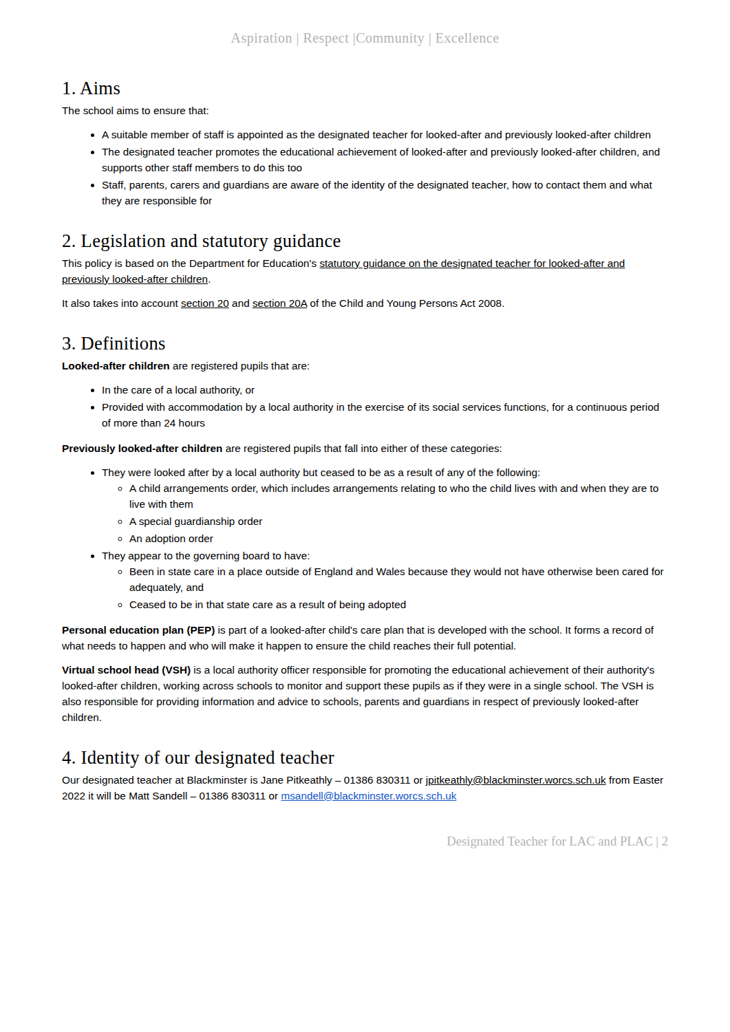Aspiration | Respect |Community | Excellence
1. Aims
The school aims to ensure that:
A suitable member of staff is appointed as the designated teacher for looked-after and previously looked-after children
The designated teacher promotes the educational achievement of looked-after and previously looked-after children, and supports other staff members to do this too
Staff, parents, carers and guardians are aware of the identity of the designated teacher, how to contact them and what they are responsible for
2. Legislation and statutory guidance
This policy is based on the Department for Education's statutory guidance on the designated teacher for looked-after and previously looked-after children.
It also takes into account section 20 and section 20A of the Child and Young Persons Act 2008.
3. Definitions
Looked-after children are registered pupils that are:
In the care of a local authority, or
Provided with accommodation by a local authority in the exercise of its social services functions, for a continuous period of more than 24 hours
Previously looked-after children are registered pupils that fall into either of these categories:
They were looked after by a local authority but ceased to be as a result of any of the following:
A child arrangements order, which includes arrangements relating to who the child lives with and when they are to live with them
A special guardianship order
An adoption order
They appear to the governing board to have:
Been in state care in a place outside of England and Wales because they would not have otherwise been cared for adequately, and
Ceased to be in that state care as a result of being adopted
Personal education plan (PEP) is part of a looked-after child's care plan that is developed with the school. It forms a record of what needs to happen and who will make it happen to ensure the child reaches their full potential.
Virtual school head (VSH) is a local authority officer responsible for promoting the educational achievement of their authority's looked-after children, working across schools to monitor and support these pupils as if they were in a single school. The VSH is also responsible for providing information and advice to schools, parents and guardians in respect of previously looked-after children.
4. Identity of our designated teacher
Our designated teacher at Blackminster is Jane Pitkeathly – 01386 830311 or jpitkeathly@blackminster.worcs.sch.uk from Easter 2022 it will be Matt Sandell – 01386 830311 or msandell@blackminster.worcs.sch.uk
Designated Teacher for LAC and PLAC | 2